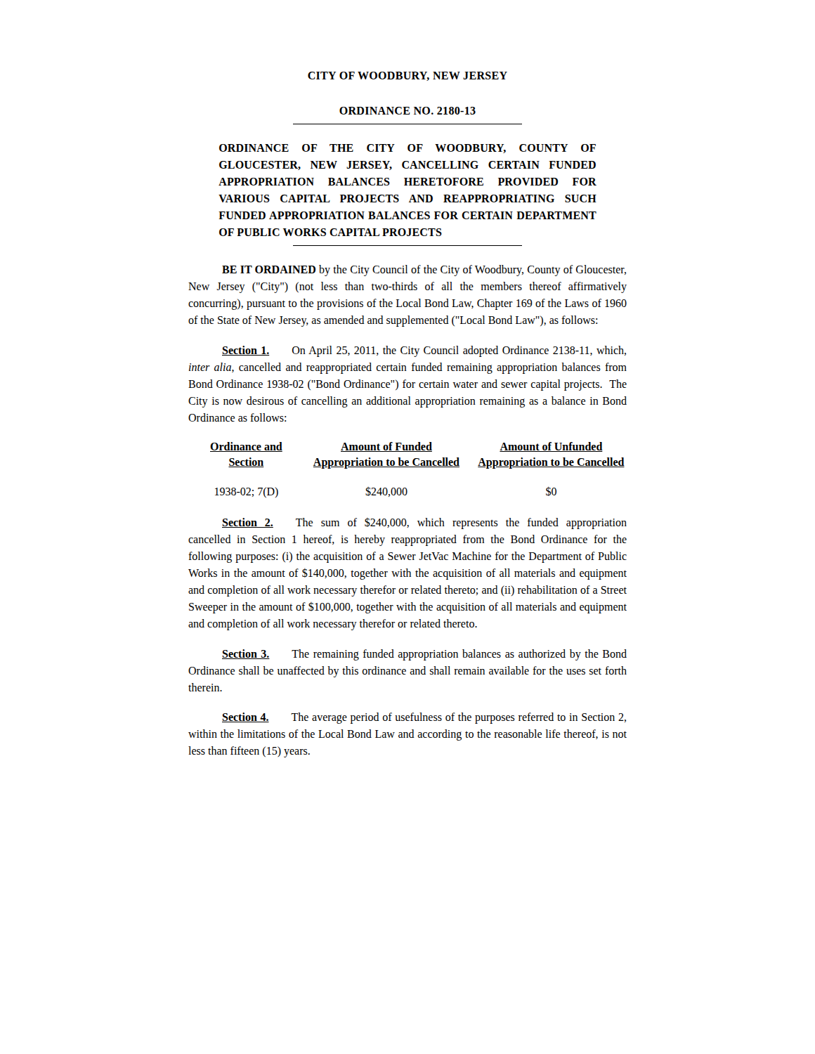CITY OF WOODBURY, NEW JERSEY
ORDINANCE NO. 2180-13
Ordinance of the City of Woodbury, County of Gloucester, New Jersey, cancelling certain funded appropriation balances heretofore provided for various capital projects and reappropriating such funded appropriation balances for certain Department of Public Works capital projects
BE IT ORDAINED by the City Council of the City of Woodbury, County of Gloucester, New Jersey ("City") (not less than two-thirds of all the members thereof affirmatively concurring), pursuant to the provisions of the Local Bond Law, Chapter 169 of the Laws of 1960 of the State of New Jersey, as amended and supplemented ("Local Bond Law"), as follows:
Section 1.  On April 25, 2011, the City Council adopted Ordinance 2138-11, which, inter alia, cancelled and reappropriated certain funded remaining appropriation balances from Bond Ordinance 1938-02 ("Bond Ordinance") for certain water and sewer capital projects. The City is now desirous of cancelling an additional appropriation remaining as a balance in Bond Ordinance as follows:
| Ordinance and Section | Amount of Funded Appropriation to be Cancelled | Amount of Unfunded Appropriation to be Cancelled |
| --- | --- | --- |
| 1938-02; 7(D) | $240,000 | $0 |
Section 2.  The sum of $240,000, which represents the funded appropriation cancelled in Section 1 hereof, is hereby reappropriated from the Bond Ordinance for the following purposes: (i) the acquisition of a Sewer JetVac Machine for the Department of Public Works in the amount of $140,000, together with the acquisition of all materials and equipment and completion of all work necessary therefor or related thereto; and (ii) rehabilitation of a Street Sweeper in the amount of $100,000, together with the acquisition of all materials and equipment and completion of all work necessary therefor or related thereto.
Section 3.  The remaining funded appropriation balances as authorized by the Bond Ordinance shall be unaffected by this ordinance and shall remain available for the uses set forth therein.
Section 4.  The average period of usefulness of the purposes referred to in Section 2, within the limitations of the Local Bond Law and according to the reasonable life thereof, is not less than fifteen (15) years.